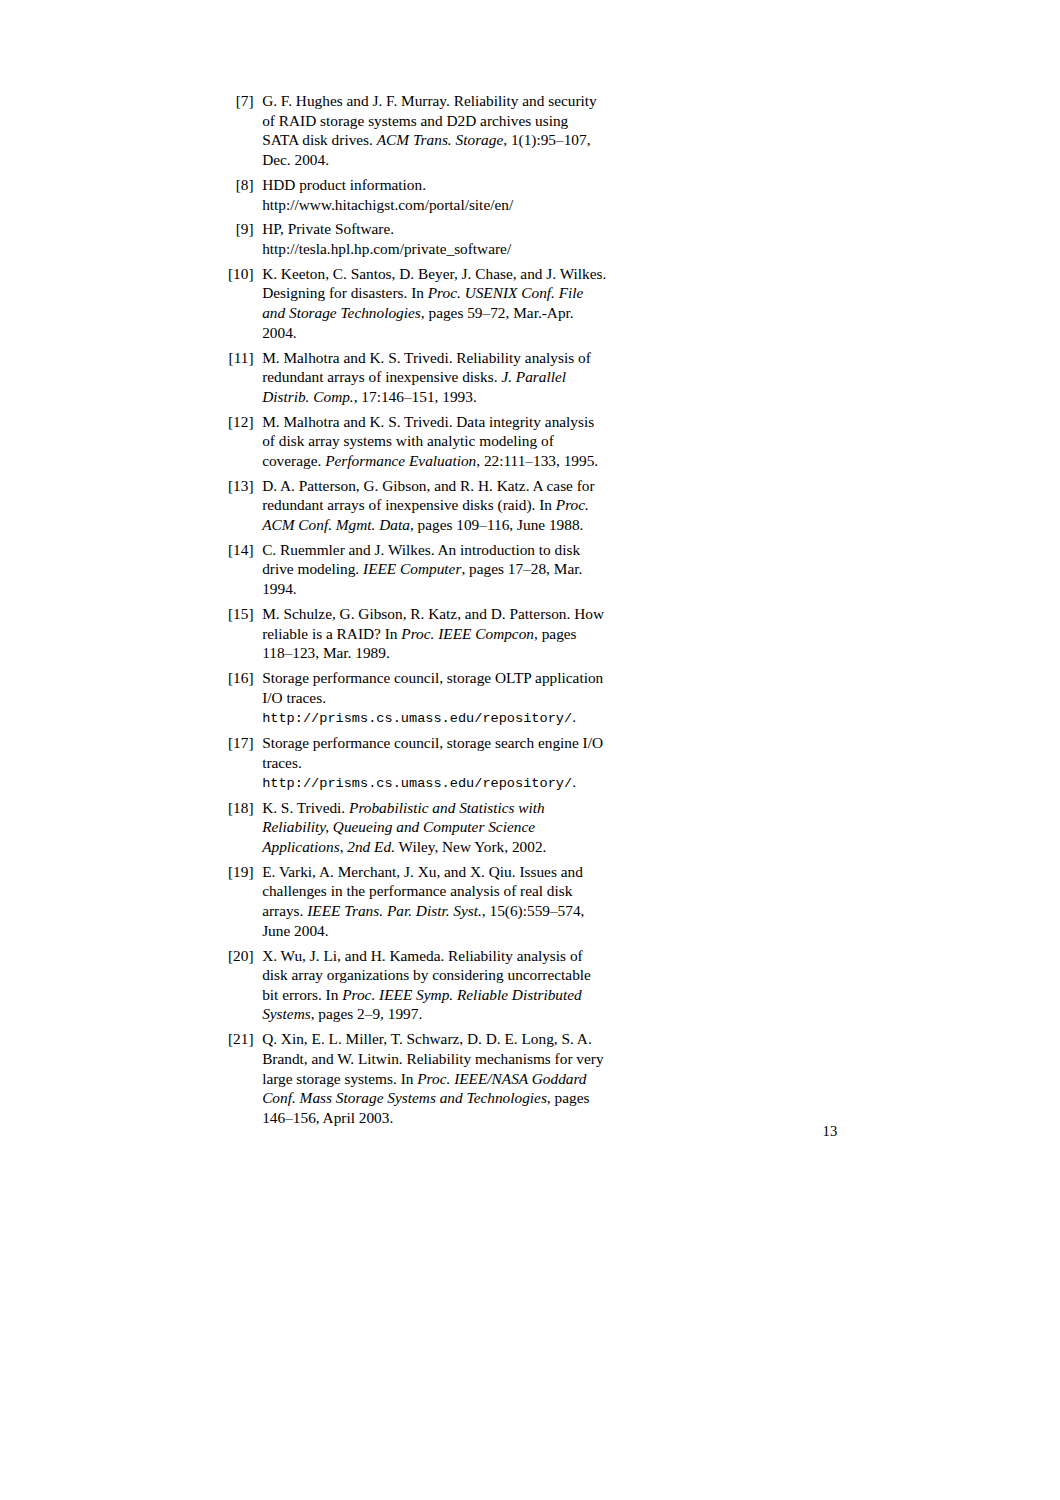[7]
G. F. Hughes and J. F. Murray. Reliability and security of RAID storage systems and D2D archives using SATA disk drives. ACM Trans. Storage, 1(1):95–107, Dec. 2004.
[8]
HDD product information.
http://www.hitachigst.com/portal/site/en/
[9]
HP, Private Software.
http://tesla.hpl.hp.com/private_software/
[10]
K. Keeton, C. Santos, D. Beyer, J. Chase, and J. Wilkes. Designing for disasters. In Proc. USENIX Conf. File and Storage Technologies, pages 59–72, Mar.-Apr. 2004.
[11]
M. Malhotra and K. S. Trivedi. Reliability analysis of redundant arrays of inexpensive disks. J. Parallel Distrib. Comp., 17:146–151, 1993.
[12]
M. Malhotra and K. S. Trivedi. Data integrity analysis of disk array systems with analytic modeling of coverage. Performance Evaluation, 22:111–133, 1995.
[13]
D. A. Patterson, G. Gibson, and R. H. Katz. A case for redundant arrays of inexpensive disks (raid). In Proc. ACM Conf. Mgmt. Data, pages 109–116, June 1988.
[14]
C. Ruemmler and J. Wilkes. An introduction to disk drive modeling. IEEE Computer, pages 17–28, Mar. 1994.
[15]
M. Schulze, G. Gibson, R. Katz, and D. Patterson. How reliable is a RAID? In Proc. IEEE Compcon, pages 118–123, Mar. 1989.
[16]
Storage performance council, storage OLTP application I/O traces.
http://prisms.cs.umass.edu/repository/.
[17]
Storage performance council, storage search engine I/O traces.
http://prisms.cs.umass.edu/repository/.
[18]
K. S. Trivedi. Probabilistic and Statistics with Reliability, Queueing and Computer Science Applications, 2nd Ed. Wiley, New York, 2002.
[19]
E. Varki, A. Merchant, J. Xu, and X. Qiu. Issues and challenges in the performance analysis of real disk arrays. IEEE Trans. Par. Distr. Syst., 15(6):559–574, June 2004.
[20]
X. Wu, J. Li, and H. Kameda. Reliability analysis of disk array organizations by considering uncorrectable bit errors. In Proc. IEEE Symp. Reliable Distributed Systems, pages 2–9, 1997.
[21]
Q. Xin, E. L. Miller, T. Schwarz, D. D. E. Long, S. A. Brandt, and W. Litwin. Reliability mechanisms for very large storage systems. In Proc. IEEE/NASA Goddard Conf. Mass Storage Systems and Technologies, pages 146–156, April 2003.
13